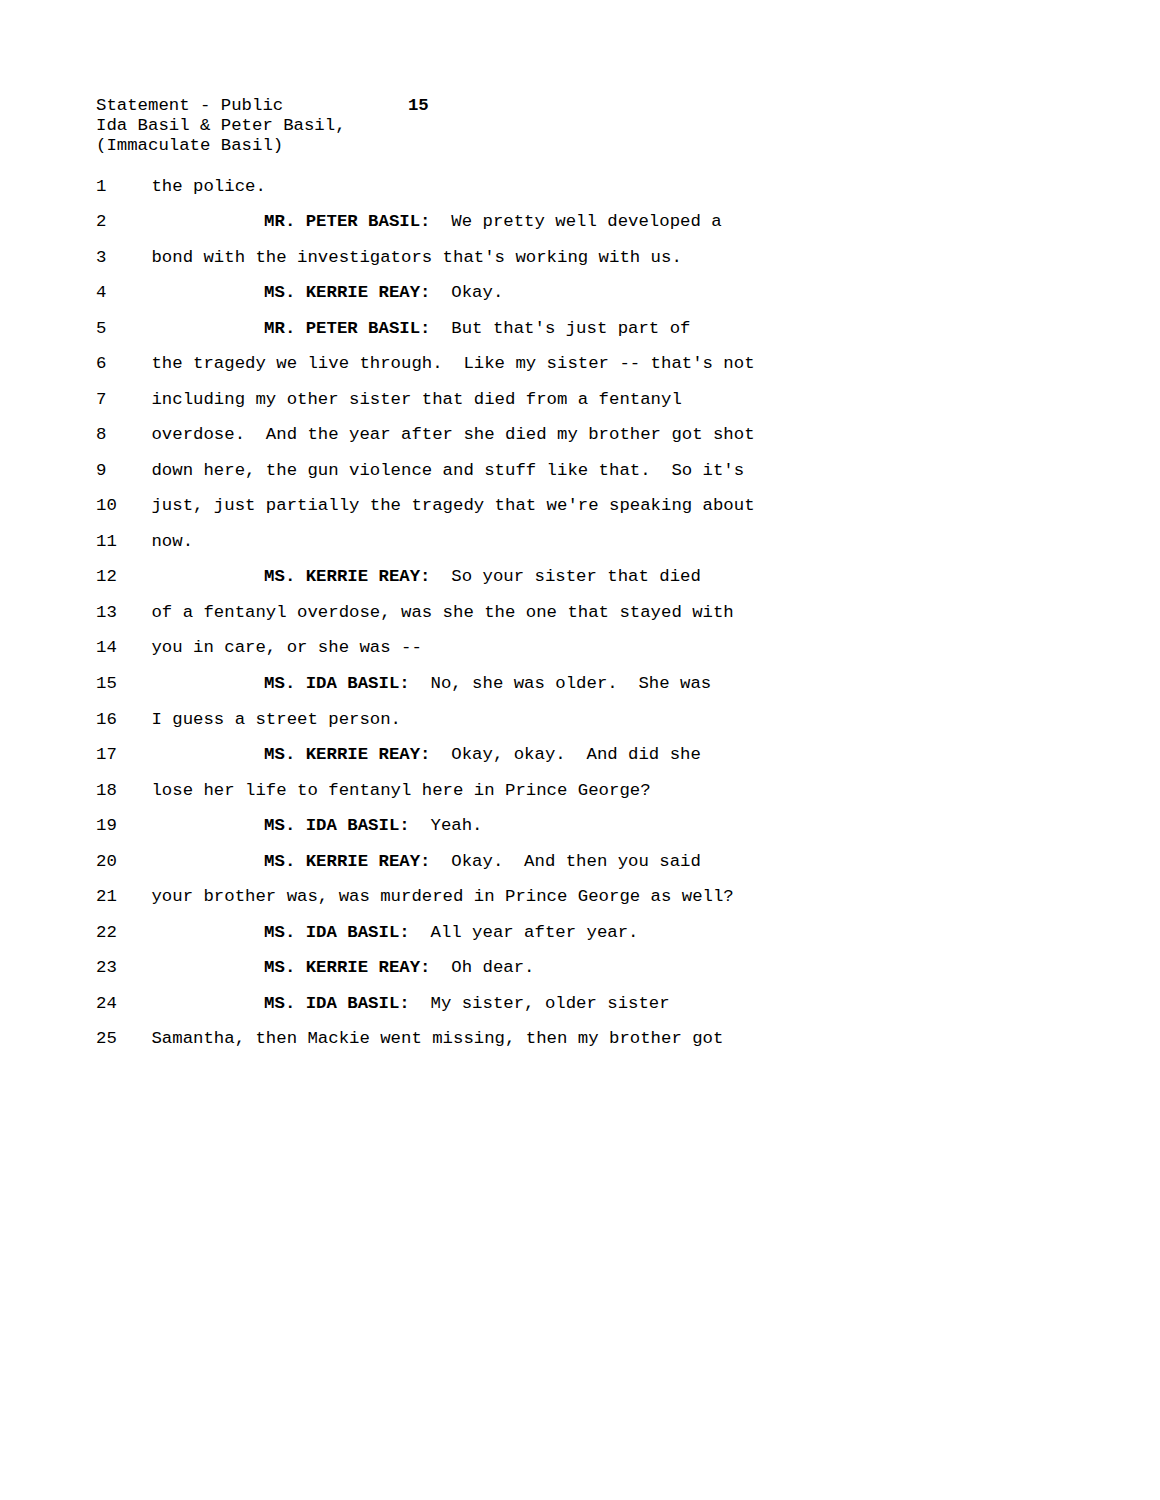Statement - Public 15 Ida Basil & Peter Basil, (Immaculate Basil)
| 1 | the police. |
| 2 | MR. PETER BASIL: We pretty well developed a |
| 3 | bond with the investigators that's working with us. |
| 4 | MS. KERRIE REAY: Okay. |
| 5 | MR. PETER BASIL: But that's just part of |
| 6 | the tragedy we live through. Like my sister -- that's not |
| 7 | including my other sister that died from a fentanyl |
| 8 | overdose. And the year after she died my brother got shot |
| 9 | down here, the gun violence and stuff like that. So it's |
| 10 | just, just partially the tragedy that we're speaking about |
| 11 | now. |
| 12 | MS. KERRIE REAY: So your sister that died |
| 13 | of a fentanyl overdose, was she the one that stayed with |
| 14 | you in care, or she was -- |
| 15 | MS. IDA BASIL: No, she was older. She was |
| 16 | I guess a street person. |
| 17 | MS. KERRIE REAY: Okay, okay. And did she |
| 18 | lose her life to fentanyl here in Prince George? |
| 19 | MS. IDA BASIL: Yeah. |
| 20 | MS. KERRIE REAY: Okay. And then you said |
| 21 | your brother was, was murdered in Prince George as well? |
| 22 | MS. IDA BASIL: All year after year. |
| 23 | MS. KERRIE REAY: Oh dear. |
| 24 | MS. IDA BASIL: My sister, older sister |
| 25 | Samantha, then Mackie went missing, then my brother got |